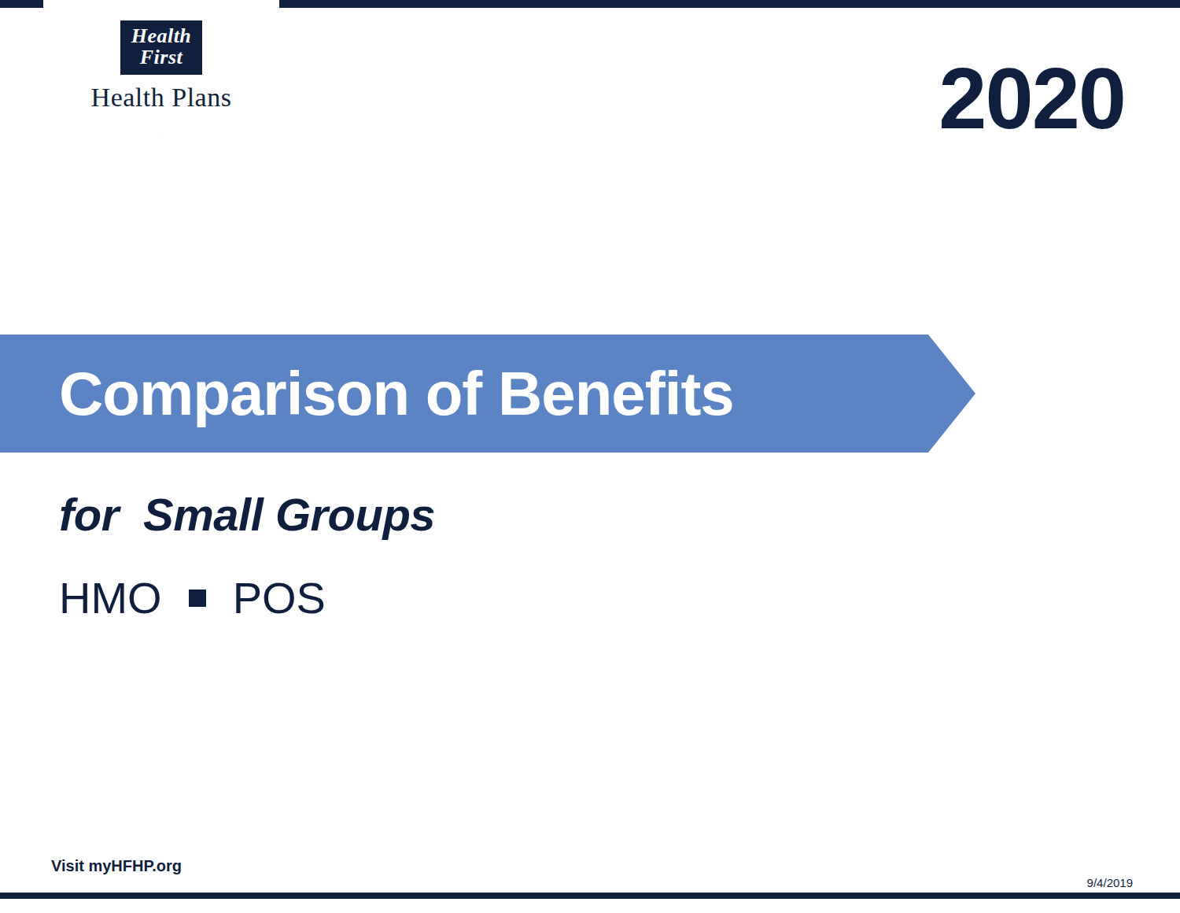Health First
Health Plans
2020
Comparison of Benefits
for Small Groups
HMO POS
Visit myHFHP.org
9/4/2019